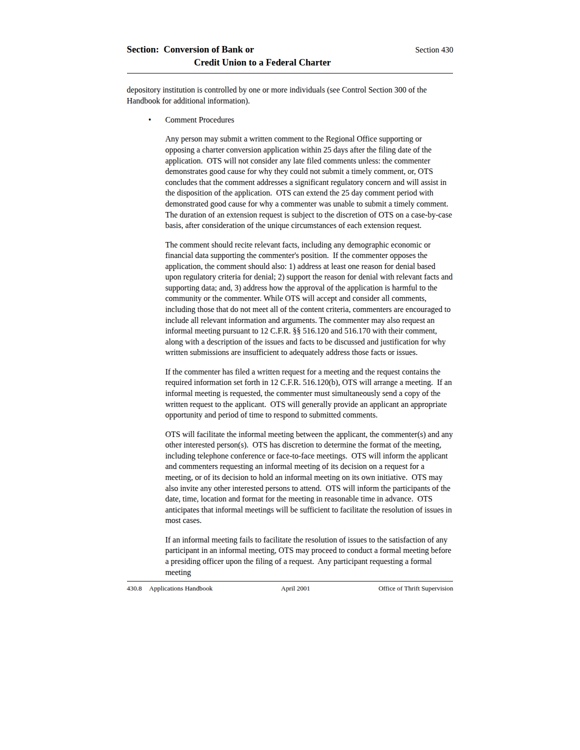Section: Conversion of Bank or
Credit Union to a Federal Charter
Section 430
depository institution is controlled by one or more individuals (see Control Section 300 of the Handbook for additional information).
•Comment Procedures
Any person may submit a written comment to the Regional Office supporting or opposing a charter conversion application within 25 days after the filing date of the application. OTS will not consider any late filed comments unless: the commenter demonstrates good cause for why they could not submit a timely comment, or, OTS concludes that the comment addresses a significant regulatory concern and will assist in the disposition of the application. OTS can extend the 25 day comment period with demonstrated good cause for why a commenter was unable to submit a timely comment. The duration of an extension request is subject to the discretion of OTS on a case-by-case basis, after consideration of the unique circumstances of each extension request.
The comment should recite relevant facts, including any demographic economic or financial data supporting the commenter's position. If the commenter opposes the application, the comment should also: 1) address at least one reason for denial based upon regulatory criteria for denial; 2) support the reason for denial with relevant facts and supporting data; and, 3) address how the approval of the application is harmful to the community or the commenter. While OTS will accept and consider all comments, including those that do not meet all of the content criteria, commenters are encouraged to include all relevant information and arguments. The commenter may also request an informal meeting pursuant to 12 C.F.R. §§ 516.120 and 516.170 with their comment, along with a description of the issues and facts to be discussed and justification for why written submissions are insufficient to adequately address those facts or issues.
If the commenter has filed a written request for a meeting and the request contains the required information set forth in 12 C.F.R. 516.120(b), OTS will arrange a meeting. If an informal meeting is requested, the commenter must simultaneously send a copy of the written request to the applicant. OTS will generally provide an applicant an appropriate opportunity and period of time to respond to submitted comments.
OTS will facilitate the informal meeting between the applicant, the commenter(s) and any other interested person(s). OTS has discretion to determine the format of the meeting, including telephone conference or face-to-face meetings. OTS will inform the applicant and commenters requesting an informal meeting of its decision on a request for a meeting, or of its decision to hold an informal meeting on its own initiative. OTS may also invite any other interested persons to attend. OTS will inform the participants of the date, time, location and format for the meeting in reasonable time in advance. OTS anticipates that informal meetings will be sufficient to facilitate the resolution of issues in most cases.
If an informal meeting fails to facilitate the resolution of issues to the satisfaction of any participant in an informal meeting, OTS may proceed to conduct a formal meeting before a presiding officer upon the filing of a request. Any participant requesting a formal meeting
430.8 Applications Handbook
April 2001
Office of Thrift Supervision